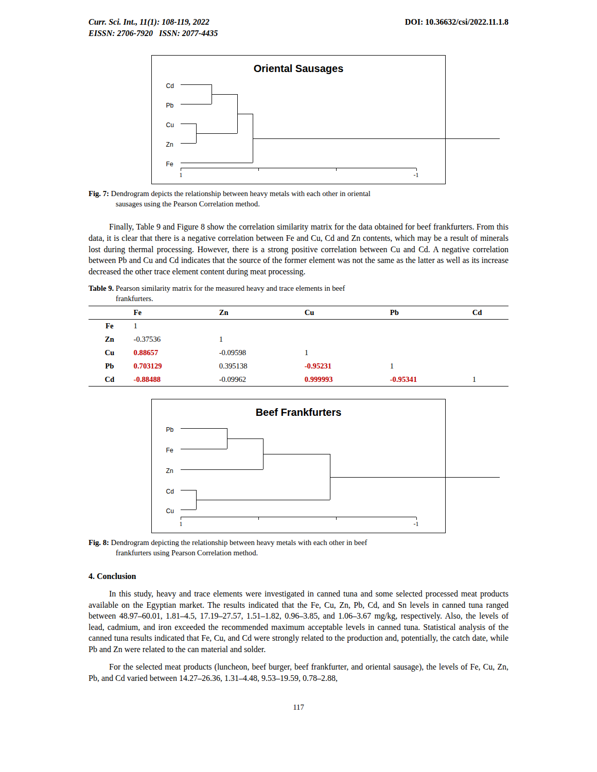Curr. Sci. Int., 11(1): 108-119, 2022
EISSN: 2706-7920 ISSN: 2077-4435
DOI: 10.36632/csi/2022.11.1.8
Oriental Sausages
Cd Pb Cu Zn Fe
1 -1
Fig. 7: Dendrogram depicts the relationship between heavy metals with each other in oriental sausages using the Pearson Correlation method.
Finally, Table 9 and Figure 8 show the correlation similarity matrix for the data obtained for beef frankfurters. From this data, it is clear that there is a negative correlation between Fe and Cu, Cd and Zn contents, which may be a result of minerals lost during thermal processing. However, there is a strong positive correlation between Cu and Cd. A negative correlation between Pb and Cu and Cd indicates that the source of the former element was not the same as the latter as well as its increase decreased the other trace element content during meat processing.
Table 9. Pearson similarity matrix for the measured heavy and trace elements in beef frankfurters.
| | Fe | Zn | Cu | Pb | Cd |
| --- | --- | --- | --- | --- | --- |
| Fe | 1 | | | | |
| Zn | -0.37536 | 1 | | | |
| Cu | 0.88657 | -0.09598 | 1 | | |
| Pb | 0.703129 | 0.395138 | -0.95231 | 1 | |
| Cd | -0.88488 | -0.09962 | 0.999993 | -0.95341 | 1 |
Beef Frankfurters
Pb Fe Zn Cd Cu
1 -1
Fig. 8: Dendrogram depicting the relationship between heavy metals with each other in beef frankfurters using Pearson Correlation method.
4. Conclusion
In this study, heavy and trace elements were investigated in canned tuna and some selected processed meat products available on the Egyptian market. The results indicated that the Fe, Cu, Zn, Pb, Cd, and Sn levels in canned tuna ranged between 48.97–60.01, 1.81–4.5, 17.19–27.57, 1.51–1.82, 0.96–3.85, and 1.06–3.67 mg/kg, respectively. Also, the levels of lead, cadmium, and iron exceeded the recommended maximum acceptable levels in canned tuna. Statistical analysis of the canned tuna results indicated that Fe, Cu, and Cd were strongly related to the production and, potentially, the catch date, while Pb and Zn were related to the can material and solder.
For the selected meat products (luncheon, beef burger, beef frankfurter, and oriental sausage), the levels of Fe, Cu, Zn, Pb, and Cd varied between 14.27–26.36, 1.31–4.48, 9.53–19.59, 0.78–2.88,
117